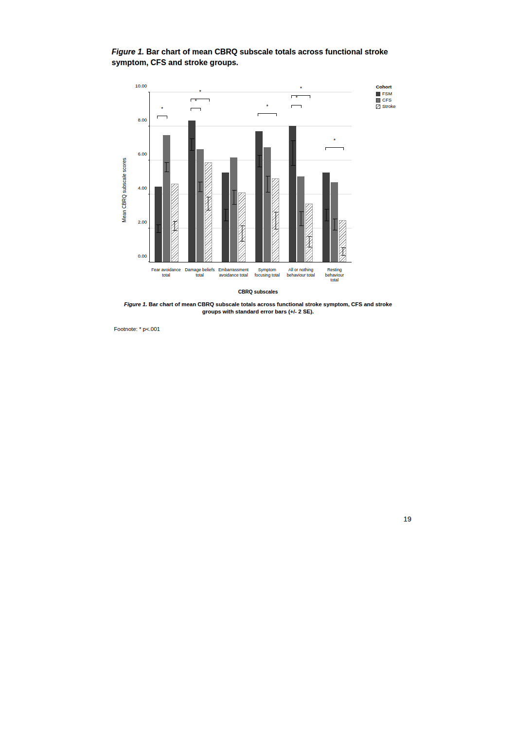Figure 1. Bar chart of mean CBRQ subscale totals across functional stroke symptom, CFS and stroke groups.
Cohort
FSM
CFS
Stroke
Mean CBRQ subscale scores
10.00
8.00
6.00
4.00
2.00
0.00
*
*
*
*
*
*
*
Fear avoidance
total
Damage beliefs
total
Embarrassment
avoidance total
Symptom
focusing total
All or nothing
behaviour total
Resting behaviour
total
CBRQ subscales
Figure 1. Bar chart of mean CBRQ subscale totals across functional stroke symptom, CFS and stroke groups with standard error bars (+/- 2 SE).
Footnote: * p<.001
19